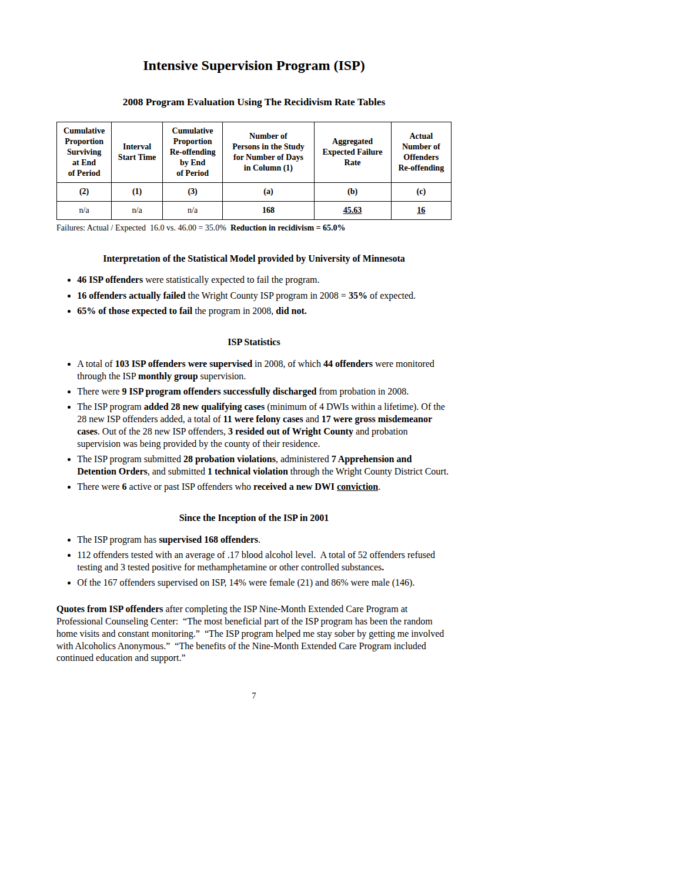Intensive Supervision Program (ISP)
2008 Program Evaluation Using The Recidivism Rate Tables
| Cumulative Proportion Surviving at End of Period | Interval Start Time | Cumulative Proportion Re-offending by End of Period | Number of Persons in the Study for Number of Days in Column (1) | Aggregated Expected Failure Rate | Actual Number of Offenders Re-offending |
| --- | --- | --- | --- | --- | --- |
| (2) | (1) | (3) | (a) | (b) | (c) |
| n/a | n/a | n/a | 168 | 45.63 | 16 |
Failures: Actual / Expected 16.0 vs. 46.00 = 35.0% Reduction in recidivism = 65.0%
Interpretation of the Statistical Model provided by University of Minnesota
46 ISP offenders were statistically expected to fail the program.
16 offenders actually failed the Wright County ISP program in 2008 = 35% of expected.
65% of those expected to fail the program in 2008, did not.
ISP Statistics
A total of 103 ISP offenders were supervised in 2008, of which 44 offenders were monitored through the ISP monthly group supervision.
There were 9 ISP program offenders successfully discharged from probation in 2008.
The ISP program added 28 new qualifying cases (minimum of 4 DWIs within a lifetime). Of the 28 new ISP offenders added, a total of 11 were felony cases and 17 were gross misdemeanor cases. Out of the 28 new ISP offenders, 3 resided out of Wright County and probation supervision was being provided by the county of their residence.
The ISP program submitted 28 probation violations, administered 7 Apprehension and Detention Orders, and submitted 1 technical violation through the Wright County District Court.
There were 6 active or past ISP offenders who received a new DWI conviction.
Since the Inception of the ISP in 2001
The ISP program has supervised 168 offenders.
112 offenders tested with an average of .17 blood alcohol level. A total of 52 offenders refused testing and 3 tested positive for methamphetamine or other controlled substances.
Of the 167 offenders supervised on ISP, 14% were female (21) and 86% were male (146).
Quotes from ISP offenders after completing the ISP Nine-Month Extended Care Program at Professional Counseling Center: “The most beneficial part of the ISP program has been the random home visits and constant monitoring.” “The ISP program helped me stay sober by getting me involved with Alcoholics Anonymous.” “The benefits of the Nine-Month Extended Care Program included continued education and support.”
7